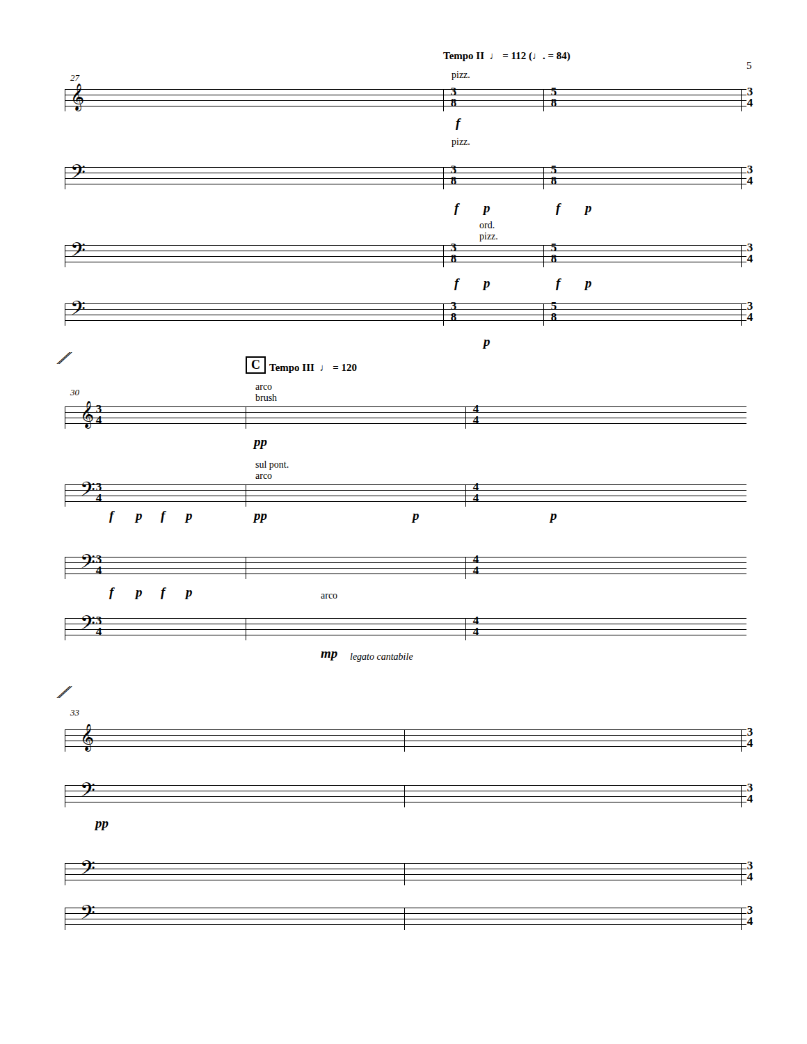5
Tempo II ♩ = 112 (♩. = 84)
27
pizz.
pizz.
ord.
pizz.
𝄞
3
8
5
8
3
4
f
𝄢
3
8
5
8
3
4
f
p
f
p
𝄢
3
8
5
8
3
4
f
p
f
p
𝄢
3
8
5
8
3
4
p
⁄⁄
C
Tempo III ♩ = 120
30
arco
brush
sul pont.
arco
arco
legato cantabile
𝄞
3
4
4
4
pp
𝄢
3
4
4
4
f
p
f
p
pp
p
p
𝄢
3
4
4
4
f
p
f
p
𝄢
3
4
4
4
mp
⁄⁄
33
𝄞
3
4
𝄢
3
4
pp
𝄢
3
4
𝄢
3
4
Page 5. System 1, measures 27 to 29. Tempo II, quarter note equals 112, dotted quarter equals 84. Violin: pizzicato, forte. Viola: pizzicato, forte piano, forte piano. Cello: ordinario, pizzicato, forte piano, forte piano. Bass: piano. Meter changes: 3/8, 5/8, 3/4. System 2, measures 30 to 32. Rehearsal mark C. Tempo III, quarter note equals 120. Violin: arco, brush, pianissimo. Viola: forte piano forte piano, sul ponticello, arco, pianissimo, piano, piano. Cello: forte piano forte piano. Bass: arco, mezzo piano, legato cantabile. Meter changes: 3/4, 4/4. System 3, measures 33 to 34. Viola: pianissimo. Meter change to 3/4 at end.